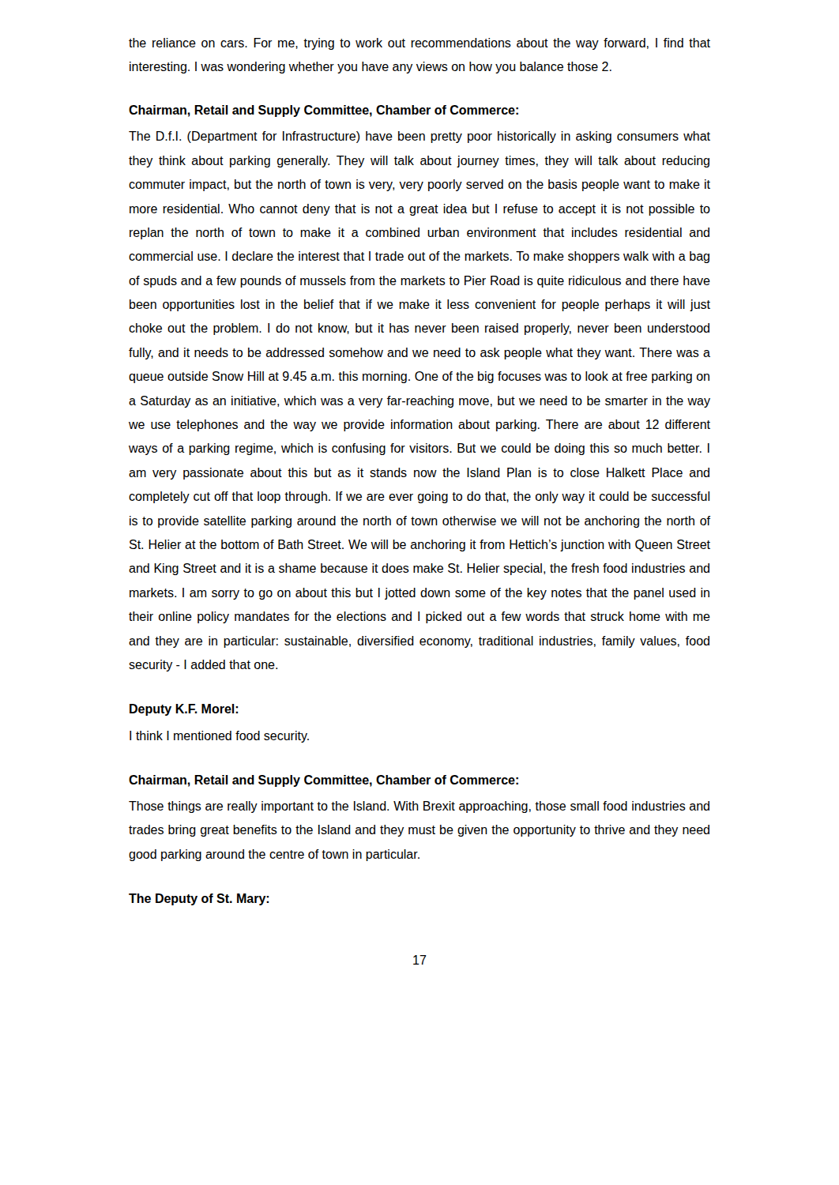the reliance on cars. For me, trying to work out recommendations about the way forward, I find that interesting. I was wondering whether you have any views on how you balance those 2.
Chairman, Retail and Supply Committee, Chamber of Commerce:
The D.f.I. (Department for Infrastructure) have been pretty poor historically in asking consumers what they think about parking generally. They will talk about journey times, they will talk about reducing commuter impact, but the north of town is very, very poorly served on the basis people want to make it more residential. Who cannot deny that is not a great idea but I refuse to accept it is not possible to replan the north of town to make it a combined urban environment that includes residential and commercial use. I declare the interest that I trade out of the markets. To make shoppers walk with a bag of spuds and a few pounds of mussels from the markets to Pier Road is quite ridiculous and there have been opportunities lost in the belief that if we make it less convenient for people perhaps it will just choke out the problem. I do not know, but it has never been raised properly, never been understood fully, and it needs to be addressed somehow and we need to ask people what they want. There was a queue outside Snow Hill at 9.45 a.m. this morning. One of the big focuses was to look at free parking on a Saturday as an initiative, which was a very far-reaching move, but we need to be smarter in the way we use telephones and the way we provide information about parking. There are about 12 different ways of a parking regime, which is confusing for visitors. But we could be doing this so much better. I am very passionate about this but as it stands now the Island Plan is to close Halkett Place and completely cut off that loop through. If we are ever going to do that, the only way it could be successful is to provide satellite parking around the north of town otherwise we will not be anchoring the north of St. Helier at the bottom of Bath Street. We will be anchoring it from Hettich’s junction with Queen Street and King Street and it is a shame because it does make St. Helier special, the fresh food industries and markets. I am sorry to go on about this but I jotted down some of the key notes that the panel used in their online policy mandates for the elections and I picked out a few words that struck home with me and they are in particular: sustainable, diversified economy, traditional industries, family values, food security - I added that one.
Deputy K.F. Morel:
I think I mentioned food security.
Chairman, Retail and Supply Committee, Chamber of Commerce:
Those things are really important to the Island. With Brexit approaching, those small food industries and trades bring great benefits to the Island and they must be given the opportunity to thrive and they need good parking around the centre of town in particular.
The Deputy of St. Mary:
17